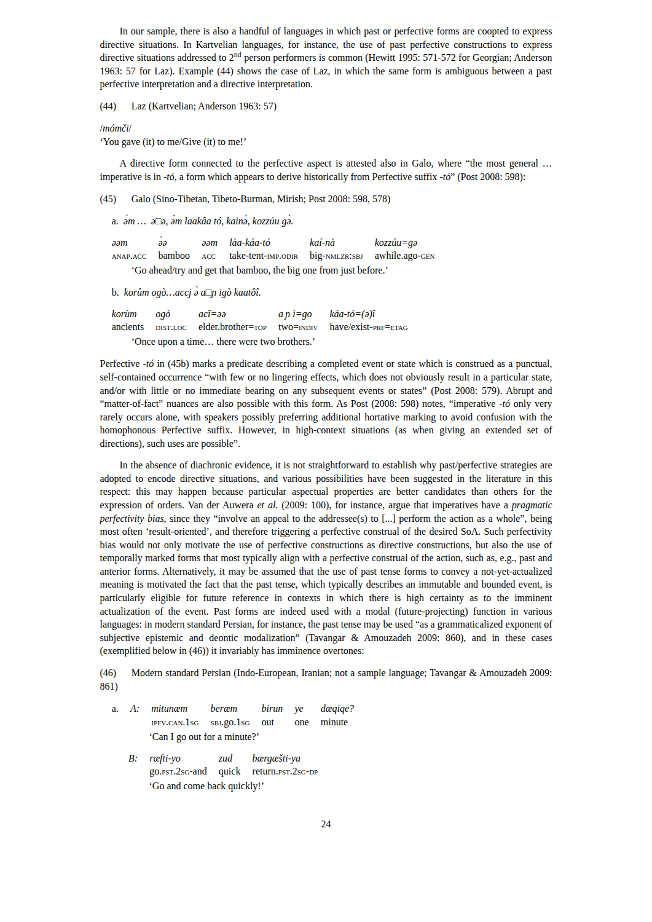In our sample, there is also a handful of languages in which past or perfective forms are coopted to express directive situations. In Kartvelian languages, for instance, the use of past perfective constructions to express directive situations addressed to 2nd person performers is common (Hewitt 1995: 571-572 for Georgian; Anderson 1963: 57 for Laz). Example (44) shows the case of Laz, in which the same form is ambiguous between a past perfective interpretation and a directive interpretation.
(44) Laz (Kartvelian; Anderson 1963: 57)
/mómči/
‘You gave (it) to me/Give (it) to me!’
A directive form connected to the perfective aspect is attested also in Galo, where “the most general … imperative is in -tó, a form which appears to derive historically from Perfective suffix -tó” (Post 2008: 598):
(45) Galo (Sino-Tibetan, Tibeto-Burman, Mirish; Post 2008: 598, 578)
a. ə́m … ə□ə, ə́m laakâa tó, kainə̀, kozzúu gə̀.
| əəm | ə̀ə | əəm | làa-káa-tó | kaí-nà | kozzúu=gə |
| anap.acc | bamboo | acc | take-tent- imp.odir | big- nmlzr:sbj | awhile.ago- gen |
‘Go ahead/try and get that bamboo, the big one from just before.’
b. korûm ogò…accj ə̀ a□ɲ igò kaatôî.
| korùm | ogò | acî=əə | a ɲ ì=go | káa-tó=(ə)î |
| ancients | dist.loc | elder.brother= top | two= indiv | have/exist- prf = etag |
‘Once upon a time… there were two brothers.’
Perfective -tó in (45b) marks a predicate describing a completed event or state which is construed as a punctual, self-contained occurrence “with few or no lingering effects, which does not obviously result in a particular state, and/or with little or no immediate bearing on any subsequent events or states” (Post 2008: 579). Abrupt and “matter-of-fact” nuances are also possible with this form. As Post (2008: 598) notes, “imperative -tó only very rarely occurs alone, with speakers possibly preferring additional hortative marking to avoid confusion with the homophonous Perfective suffix. However, in high-context situations (as when giving an extended set of directions), such uses are possible”.
In the absence of diachronic evidence, it is not straightforward to establish why past/perfective strategies are adopted to encode directive situations, and various possibilities have been suggested in the literature in this respect: this may happen because particular aspectual properties are better candidates than others for the expression of orders. Van der Auwera et al. (2009: 100), for instance, argue that imperatives have a pragmatic perfectivity bias, since they “involve an appeal to the addressee(s) to [...] perform the action as a whole”, being most often ‘result-oriented’, and therefore triggering a perfective construal of the desired SoA. Such perfectivity bias would not only motivate the use of perfective constructions as directive constructions, but also the use of temporally marked forms that most typically align with a perfective construal of the action, such as, e.g., past and anterior forms. Alternatively, it may be assumed that the use of past tense forms to convey a not-yet-actualized meaning is motivated the fact that the past tense, which typically describes an immutable and bounded event, is particularly eligible for future reference in contexts in which there is high certainty as to the imminent actualization of the event. Past forms are indeed used with a modal (future-projecting) function in various languages: in modern standard Persian, for instance, the past tense may be used “as a grammaticalized exponent of subjective epistemic and deontic modalization” (Tavangar & Amouzadeh 2009: 860), and in these cases (exemplified below in (46)) it invariably has imminence overtones:
(46) Modern standard Persian (Indo-European, Iranian; not a sample language; Tavangar & Amouzadeh 2009: 861)
| a. | A: | mitunæm | beræm | birun | ye | dæqiqe? |
| | | ipfv.can.1sg | sbj .go.1 sg | out | one | minute |
‘Can I go out for a minute?’
| | B: | ræfti-yo | zud | bærgæšti-ya |
| | | go. pst .2 sg -and | quick | return. pst .2 sg - dp |
‘Go and come back quickly!’
24